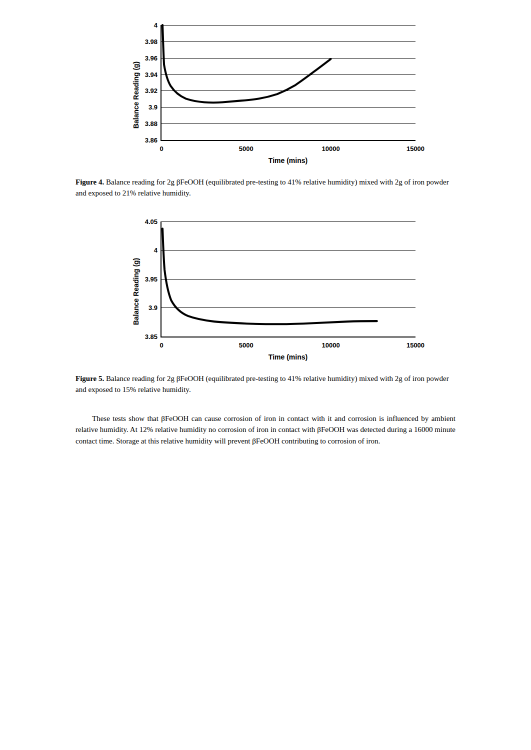Balance Reading (g)
4
3.98
3.96
3.94
3.92
3.9
3.88
3.86
0 5000 10000 15000
Time (mins)
Figure 4. Balance reading for 2g βFeOOH (equilibrated pre-testing to 41% relative humidity) mixed with 2g of iron powder and exposed to 21% relative humidity.
Balance Reading (g)
4.05
4
3.95
3.9
3.85
0 5000 10000 15000
Time (mins)
Figure 5. Balance reading for 2g βFeOOH (equilibrated pre-testing to 41% relative humidity) mixed with 2g of iron powder and exposed to 15% relative humidity.
These tests show that βFeOOH can cause corrosion of iron in contact with it and corrosion is influenced by ambient relative humidity. At 12% relative humidity no corrosion of iron in contact with βFeOOH was detected during a 16000 minute contact time. Storage at this relative humidity will prevent βFeOOH contributing to corrosion of iron.